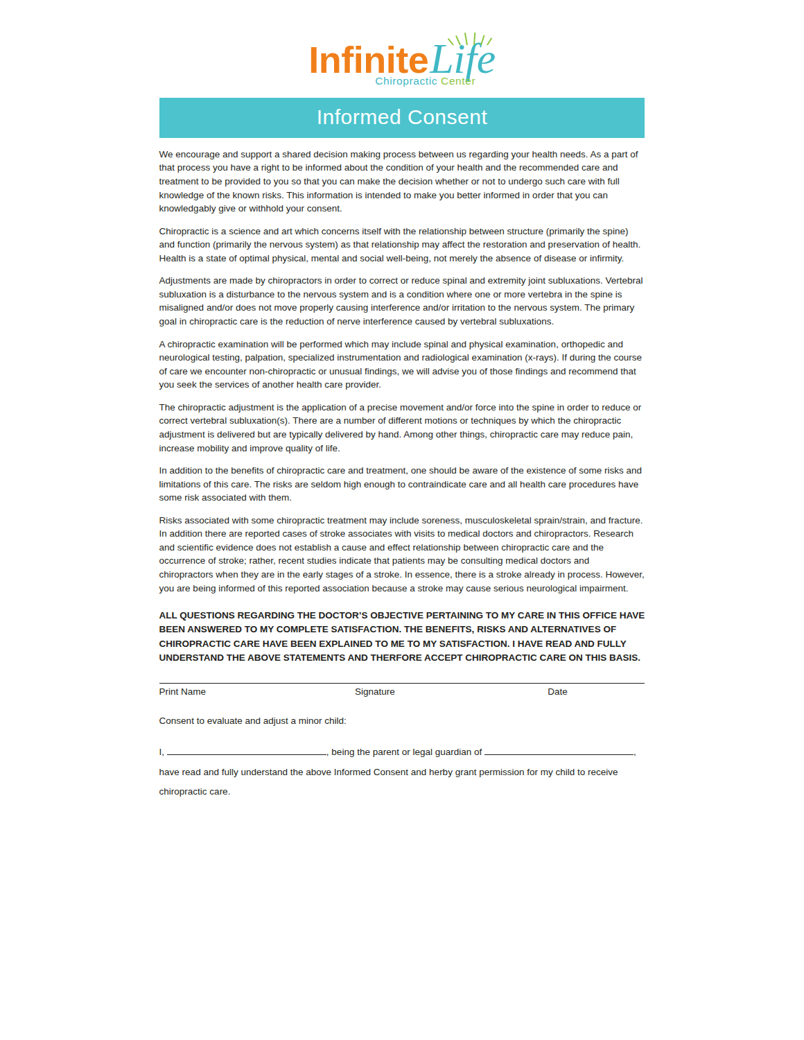Infinite Life
Chiropractic Center
Informed Consent
We encourage and support a shared decision making process between us regarding your health needs. As a part of that process you have a right to be informed about the condition of your health and the recommended care and treatment to be provided to you so that you can make the decision whether or not to undergo such care with full knowledge of the known risks. This information is intended to make you better informed in order that you can knowledgably give or withhold your consent.
Chiropractic is a science and art which concerns itself with the relationship between structure (primarily the spine) and function (primarily the nervous system) as that relationship may affect the restoration and preservation of health. Health is a state of optimal physical, mental and social well-being, not merely the absence of disease or infirmity.
Adjustments are made by chiropractors in order to correct or reduce spinal and extremity joint subluxations. Vertebral subluxation is a disturbance to the nervous system and is a condition where one or more vertebra in the spine is misaligned and/or does not move properly causing interference and/or irritation to the nervous system. The primary goal in chiropractic care is the reduction of nerve interference caused by vertebral subluxations.
A chiropractic examination will be performed which may include spinal and physical examination, orthopedic and neurological testing, palpation, specialized instrumentation and radiological examination (x-rays). If during the course of care we encounter non-chiropractic or unusual findings, we will advise you of those findings and recommend that you seek the services of another health care provider.
The chiropractic adjustment is the application of a precise movement and/or force into the spine in order to reduce or correct vertebral subluxation(s). There are a number of different motions or techniques by which the chiropractic adjustment is delivered but are typically delivered by hand. Among other things, chiropractic care may reduce pain, increase mobility and improve quality of life.
In addition to the benefits of chiropractic care and treatment, one should be aware of the existence of some risks and limitations of this care. The risks are seldom high enough to contraindicate care and all health care procedures have some risk associated with them.
Risks associated with some chiropractic treatment may include soreness, musculoskeletal sprain/strain, and fracture. In addition there are reported cases of stroke associates with visits to medical doctors and chiropractors. Research and scientific evidence does not establish a cause and effect relationship between chiropractic care and the occurrence of stroke; rather, recent studies indicate that patients may be consulting medical doctors and chiropractors when they are in the early stages of a stroke. In essence, there is a stroke already in process. However, you are being informed of this reported association because a stroke may cause serious neurological impairment.
ALL QUESTIONS REGARDING THE DOCTOR’S OBJECTIVE PERTAINING TO MY CARE IN THIS OFFICE HAVE BEEN ANSWERED TO MY COMPLETE SATISFACTION. THE BENEFITS, RISKS AND ALTERNATIVES OF CHIROPRACTIC CARE HAVE BEEN EXPLAINED TO ME TO MY SATISFACTION. I HAVE READ AND FULLY UNDERSTAND THE ABOVE STATEMENTS AND THERFORE ACCEPT CHIROPRACTIC CARE ON THIS BASIS.
Print Name
Signature
Date
Consent to evaluate and adjust a minor child:
I, , being the parent or legal guardian of , have read and fully understand the above Informed Consent and herby grant permission for my child to receive chiropractic care.